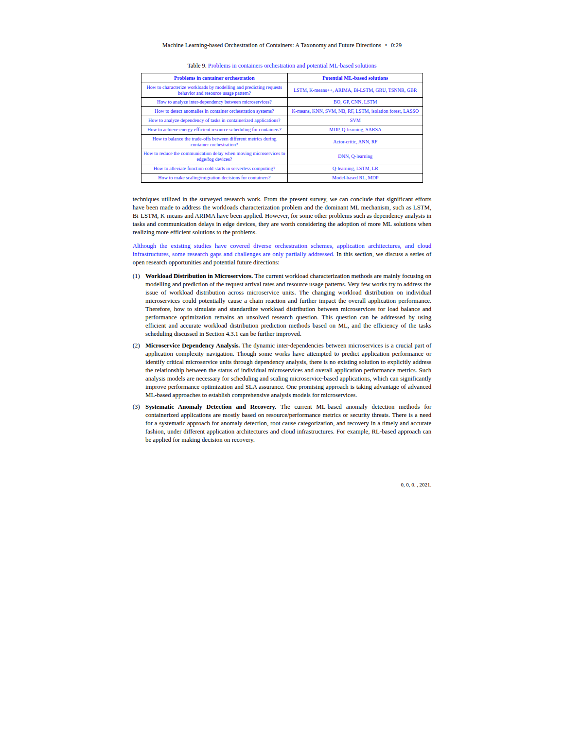Machine Learning-based Orchestration of Containers: A Taxonomy and Future Directions•0:29
Table 9. Problems in containers orchestration and potential ML-based solutions
| Problems in container orchestration | Potential ML-based solutions |
| --- | --- |
| How to characterize workloads by modelling and predicting requests behavior and resource usage pattern? | LSTM, K-means++, ARIMA, Bi-LSTM, GRU, TSNNR, GBR |
| How to analyze inter-dependency between microservices? | BO, GP, CNN, LSTM |
| How to detect anomalies in container orchestration systems? | K-means, KNN, SVM, NB, RF, LSTM, isolation forest, LASSO |
| How to analyze dependency of tasks in containerized applications? | SVM |
| How to achieve energy efficient resource scheduling for containers? | MDP, Q-learning, SARSA |
| How to balance the trade-offs between different metrics during container orchestration? | Actor-critic, ANN, RF |
| How to reduce the communication delay when moving microservices to edge/fog devices? | DNN, Q-learning |
| How to alleviate function cold starts in serverless computing? | Q-learning, LSTM, LR |
| How to make scaling/migration decisions for containers? | Model-based RL, MDP |
techniques utilized in the surveyed research work. From the present survey, we can conclude that significant efforts have been made to address the workloads characterization problem and the dominant ML mechanism, such as LSTM, Bi-LSTM, K-means and ARIMA have been applied. However, for some other problems such as dependency analysis in tasks and communication delays in edge devices, they are worth considering the adoption of more ML solutions when realizing more efficient solutions to the problems.
Although the existing studies have covered diverse orchestration schemes, application architectures, and cloud infrastructures, some research gaps and challenges are only partially addressed. In this section, we discuss a series of open research opportunities and potential future directions:
Workload Distribution in Microservices. The current workload characterization methods are mainly focusing on modelling and prediction of the request arrival rates and resource usage patterns. Very few works try to address the issue of workload distribution across microservice units. The changing workload distribution on individual microservices could potentially cause a chain reaction and further impact the overall application performance. Therefore, how to simulate and standardize workload distribution between microservices for load balance and performance optimization remains an unsolved research question. This question can be addressed by using efficient and accurate workload distribution prediction methods based on ML, and the efficiency of the tasks scheduling discussed in Section 4.3.1 can be further improved.
Microservice Dependency Analysis. The dynamic inter-dependencies between microservices is a crucial part of application complexity navigation. Though some works have attempted to predict application performance or identify critical microservice units through dependency analysis, there is no existing solution to explicitly address the relationship between the status of individual microservices and overall application performance metrics. Such analysis models are necessary for scheduling and scaling microservice-based applications, which can significantly improve performance optimization and SLA assurance. One promising approach is taking advantage of advanced ML-based approaches to establish comprehensive analysis models for microservices.
Systematic Anomaly Detection and Recovery. The current ML-based anomaly detection methods for containerized applications are mostly based on resource/performance metrics or security threats. There is a need for a systematic approach for anomaly detection, root cause categorization, and recovery in a timely and accurate fashion, under different application architectures and cloud infrastructures. For example, RL-based approach can be applied for making decision on recovery.
0, 0, 0. , 2021.